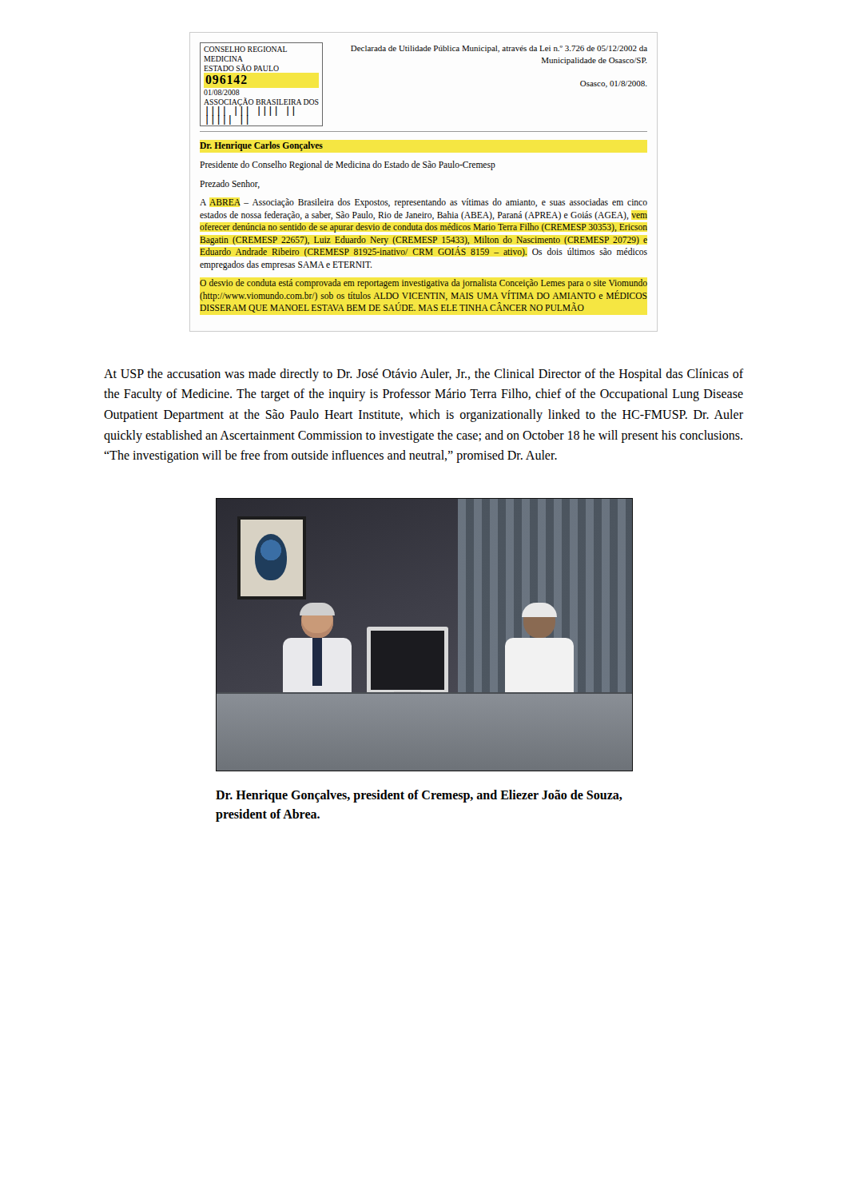CONSELHO REGIONAL MEDICINA
ESTADO SÃO PAULO
096142
01/08/2008
ASSOCIAÇÃO BRASILEIRA DOS
|||| ||| |||| || ||||| ||
Declarada de Utilidade Pública Municipal, através da Lei n.º 3.726 de 05/12/2002 da Municipalidade de Osasco/SP.
Osasco, 01/8/2008.
Dr. Henrique Carlos Gonçalves
Presidente do Conselho Regional de Medicina do Estado de São Paulo-Cremesp
Prezado Senhor,
A ABREA – Associação Brasileira dos Expostos, representando as vítimas do amianto, e suas associadas em cinco estados de nossa federação, a saber, São Paulo, Rio de Janeiro, Bahia (ABEA), Paraná (APREA) e Goiás (AGEA), vem oferecer denúncia no sentido de se apurar desvio de conduta dos médicos Mario Terra Filho (CREMESP 30353), Ericson Bagatin (CREMESP 22657), Luiz Eduardo Nery (CREMESP 15433), Milton do Nascimento (CREMESP 20729) e Eduardo Andrade Ribeiro (CREMESP 81925-inativo/ CRM GOIÁS 8159 – ativo). Os dois últimos são médicos empregados das empresas SAMA e ETERNIT.
O desvio de conduta está comprovada em reportagem investigativa da jornalista Conceição Lemes para o site Viomundo (http://www.viomundo.com.br/) sob os títulos ALDO VICENTIN, MAIS UMA VÍTIMA DO AMIANTO e MÉDICOS DISSERAM QUE MANOEL ESTAVA BEM DE SAÚDE. MAS ELE TINHA CÂNCER NO PULMÃO
At USP the accusation was made directly to Dr. José Otávio Auler, Jr., the Clinical Director of the Hospital das Clínicas of the Faculty of Medicine. The target of the inquiry is Professor Mário Terra Filho, chief of the Occupational Lung Disease Outpatient Department at the São Paulo Heart Institute, which is organizationally linked to the HC-FMUSP. Dr. Auler quickly established an Ascertainment Commission to investigate the case; and on October 18 he will present his conclusions. “The investigation will be free from outside influences and neutral,” promised Dr. Auler.
Dr. Henrique Gonçalves, president of Cremesp, and Eliezer João de Souza, president of Abrea.